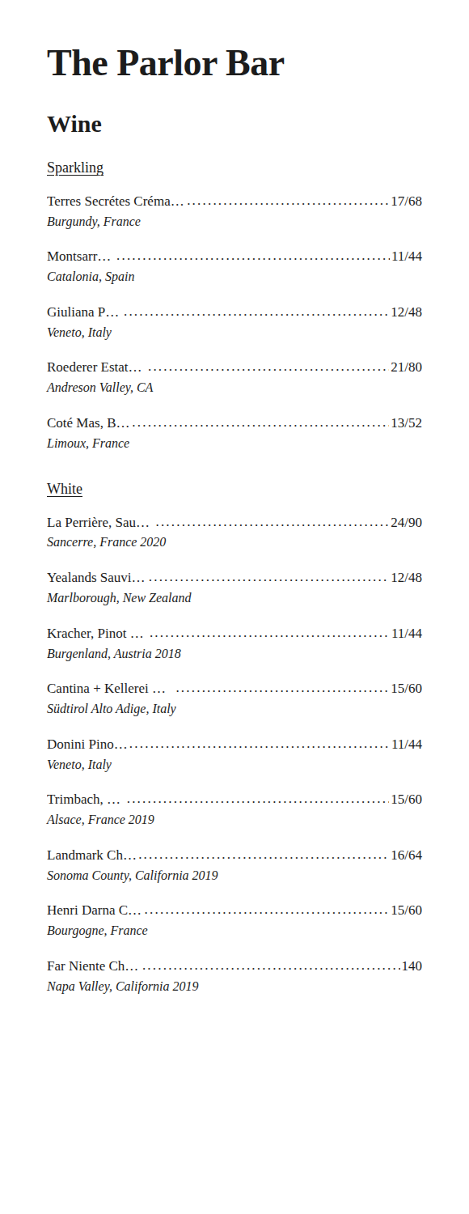The Parlor Bar
Wine
Sparkling
Terres Secrétes Crémant de Bourgogne Brut .................................................................... 17/68 Burgundy, France
Montsarra Cava .................................................................... 11/44 Catalonia, Spain
Giuliana Prosecco .................................................................... 12/48 Veneto, Italy
Roederer Estate Brut Rosé .................................................................... 21/80 Andreson Valley, CA
Coté Mas, Brut Rosé .................................................................... 13/52 Limoux, France
White
La Perrière, Sauvignon Blanc .................................................................... 24/90 Sancerre, France 2020
Yealands Sauvignon Blanc .................................................................... 12/48 Marlborough, New Zealand
Kracher, Pinot Gris Troken .................................................................... 11/44 Burgenland, Austria 2018
Cantina + Kellerei Bozen, Pinot Blanc .................................................................... 15/60 Südtirol Alto Adige, Italy
Donini Pinot Grigio .................................................................... 11/44 Veneto, Italy
Trimbach, Riesling .................................................................... 15/60 Alsace, France 2019
Landmark Chardonnay .................................................................... 16/64 Sonoma County, California 2019
Henri Darna Chardonnay .................................................................... 15/60 Bourgogne, France
Far Niente Chardonnay .................................................................... 140 Napa Valley, California 2019